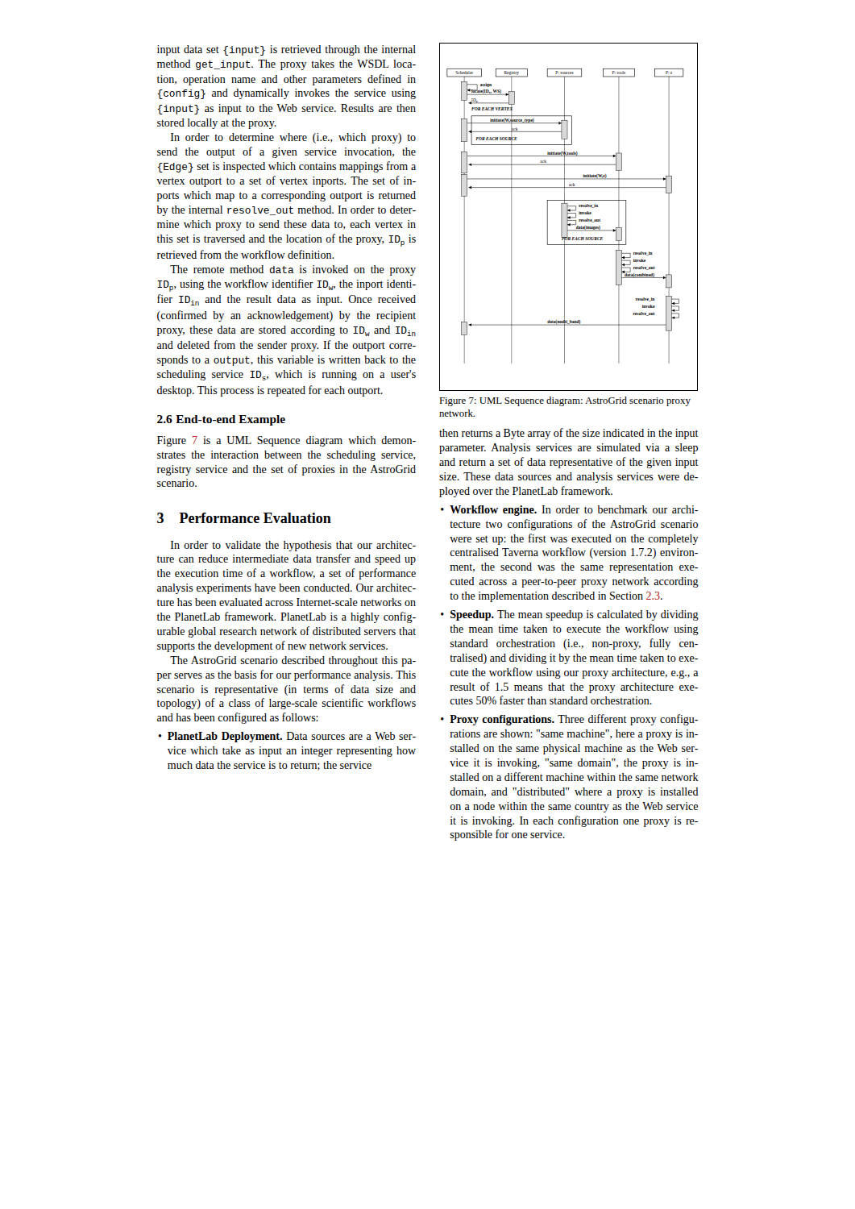input data set {input} is retrieved through the internal method get_input. The proxy takes the WSDL location, operation name and other parameters defined in {config} and dynamically invokes the service using {input} as input to the Web service. Results are then stored locally at the proxy.
In order to determine where (i.e., which proxy) to send the output of a given service invocation, the {Edge} set is inspected which contains mappings from a vertex outport to a set of vertex inports. The set of inports which map to a corresponding outport is returned by the internal resolve_out method. In order to determine which proxy to send these data to, each vertex in this set is traversed and the location of the proxy, IDp is retrieved from the workflow definition.
The remote method data is invoked on the proxy IDp, using the workflow identifier IDw, the inport identifier IDin and the result data as input. Once received (confirmed by an acknowledgement) by the recipient proxy, these data are stored according to IDw and IDin and deleted from the sender proxy. If the outport corresponds to a output, this variable is written back to the scheduling service IDs, which is running on a user's desktop. This process is repeated for each outport.
2.6 End-to-end Example
Figure 7 is a UML Sequence diagram which demonstrates the interaction between the scheduling service, registry service and the set of proxies in the AstroGrid scenario.
3 Performance Evaluation
In order to validate the hypothesis that our architecture can reduce intermediate data transfer and speed up the execution time of a workflow, a set of performance analysis experiments have been conducted. Our architecture has been evaluated across Internet-scale networks on the PlanetLab framework. PlanetLab is a highly configurable global research network of distributed servers that supports the development of new network services.
The AstroGrid scenario described throughout this paper serves as the basis for our performance analysis. This scenario is representative (in terms of data size and topology) of a class of large-scale scientific workflows and has been configured as follows:
PlanetLab Deployment. Data sources are a Web service which take as input an integer representing how much data the service is to return; the service
Scheduler Registry P: sources P: tools P: z assign locate(IDv, WS) IDp FOR EACH VERTEX initiate(W,source_type) ack FOR EACH SOURCE initiate(W,tools) ack initiate(W,z) ack resolve_in invoke resolve_out data(images) FOR EACH SOURCE resolve_in invoke resolve_out data(combined) resolve_in invoke resolve_out data(multi_band)
Figure 7: UML Sequence diagram: AstroGrid scenario proxy network.
then returns a Byte array of the size indicated in the input parameter. Analysis services are simulated via a sleep and return a set of data representative of the given input size. These data sources and analysis services were deployed over the PlanetLab framework.
Workflow engine. In order to benchmark our architecture two configurations of the AstroGrid scenario were set up: the first was executed on the completely centralised Taverna workflow (version 1.7.2) environment, the second was the same representation executed across a peer-to-peer proxy network according to the implementation described in Section 2.3.
Speedup. The mean speedup is calculated by dividing the mean time taken to execute the workflow using standard orchestration (i.e., non-proxy, fully centralised) and dividing it by the mean time taken to execute the workflow using our proxy architecture, e.g., a result of 1.5 means that the proxy architecture executes 50% faster than standard orchestration.
Proxy configurations. Three different proxy configurations are shown: "same machine", here a proxy is installed on the same physical machine as the Web service it is invoking, "same domain", the proxy is installed on a different machine within the same network domain, and "distributed" where a proxy is installed on a node within the same country as the Web service it is invoking. In each configuration one proxy is responsible for one service.